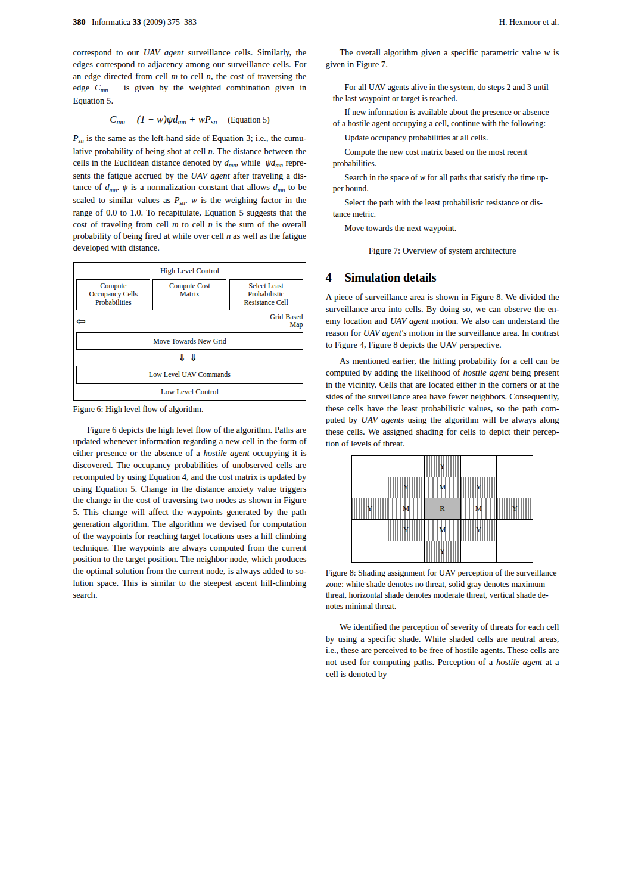380 Informatica 33 (2009) 375–383
H. Hexmoor et al.
correspond to our UAV agent surveillance cells. Similarly, the edges correspond to adjacency among our surveillance cells. For an edge directed from cell m to cell n, the cost of traversing the edge Cmn is given by the weighted combination given in Equation 5.
Cmn = (1 − w)ψdmn + wPsn (Equation 5)
Psn is the same as the left-hand side of Equation 3; i.e., the cumulative probability of being shot at cell n. The distance between the cells in the Euclidean distance denoted by dmn, while ψdmn represents the fatigue accrued by the UAV agent after traveling a distance of dmn. ψ is a normalization constant that allows dmn to be scaled to similar values as Psn. w is the weighing factor in the range of 0.0 to 1.0. To recapitulate, Equation 5 suggests that the cost of traveling from cell m to cell n is the sum of the overall probability of being fired at while over cell n as well as the fatigue developed with distance.
High Level Control
Compute
Occupancy Cells
Probabilities
Compute Cost
Matrix
Select Least
Probabilistic
Resistance Cell
⇦
Grid-Based
Map
Move Towards New Grid
⇓⇓
Low Level UAV Commands
Low Level Control
Figure 6: High level flow of algorithm.
Figure 6 depicts the high level flow of the algorithm. Paths are updated whenever information regarding a new cell in the form of either presence or the absence of a hostile agent occupying it is discovered. The occupancy probabilities of unobserved cells are recomputed by using Equation 4, and the cost matrix is updated by using Equation 5. Change in the distance anxiety value triggers the change in the cost of traversing two nodes as shown in Figure 5. This change will affect the waypoints generated by the path generation algorithm. The algorithm we devised for computation of the waypoints for reaching target locations uses a hill climbing technique. The waypoints are always computed from the current position to the target position. The neighbor node, which produces the optimal solution from the current node, is always added to solution space. This is similar to the steepest ascent hill-climbing search.
The overall algorithm given a specific parametric value w is given in Figure 7.
For all UAV agents alive in the system, do steps 2 and 3 until the last waypoint or target is reached.
If new information is available about the presence or absence of a hostile agent occupying a cell, continue with the following:
Update occupancy probabilities at all cells.
Compute the new cost matrix based on the most recent probabilities.
Search in the space of w for all paths that satisfy the time upper bound.
Select the path with the least probabilistic resistance or distance metric.
Move towards the next waypoint.
Figure 7: Overview of system architecture
4 Simulation details
A piece of surveillance area is shown in Figure 8. We divided the surveillance area into cells. By doing so, we can observe the enemy location and UAV agent motion. We also can understand the reason for UAV agent's motion in the surveillance area. In contrast to Figure 4, Figure 8 depicts the UAV perspective.
As mentioned earlier, the hitting probability for a cell can be computed by adding the likelihood of hostile agent being present in the vicinity. Cells that are located either in the corners or at the sides of the surveillance area have fewer neighbors. Consequently, these cells have the least probabilistic values, so the path computed by UAV agents using the algorithm will be always along these cells. We assigned shading for cells to depict their perception of levels of threat.
| | | Y | | |
| | Y | M | Y | |
| Y | M | R | M | Y |
| | Y | M | Y | |
| | | Y | | |
Figure 8: Shading assignment for UAV perception of the surveillance zone: white shade denotes no threat, solid gray denotes maximum threat, horizontal shade denotes moderate threat, vertical shade denotes minimal threat.
We identified the perception of severity of threats for each cell by using a specific shade. White shaded cells are neutral areas, i.e., these are perceived to be free of hostile agents. These cells are not used for computing paths. Perception of a hostile agent at a cell is denoted by